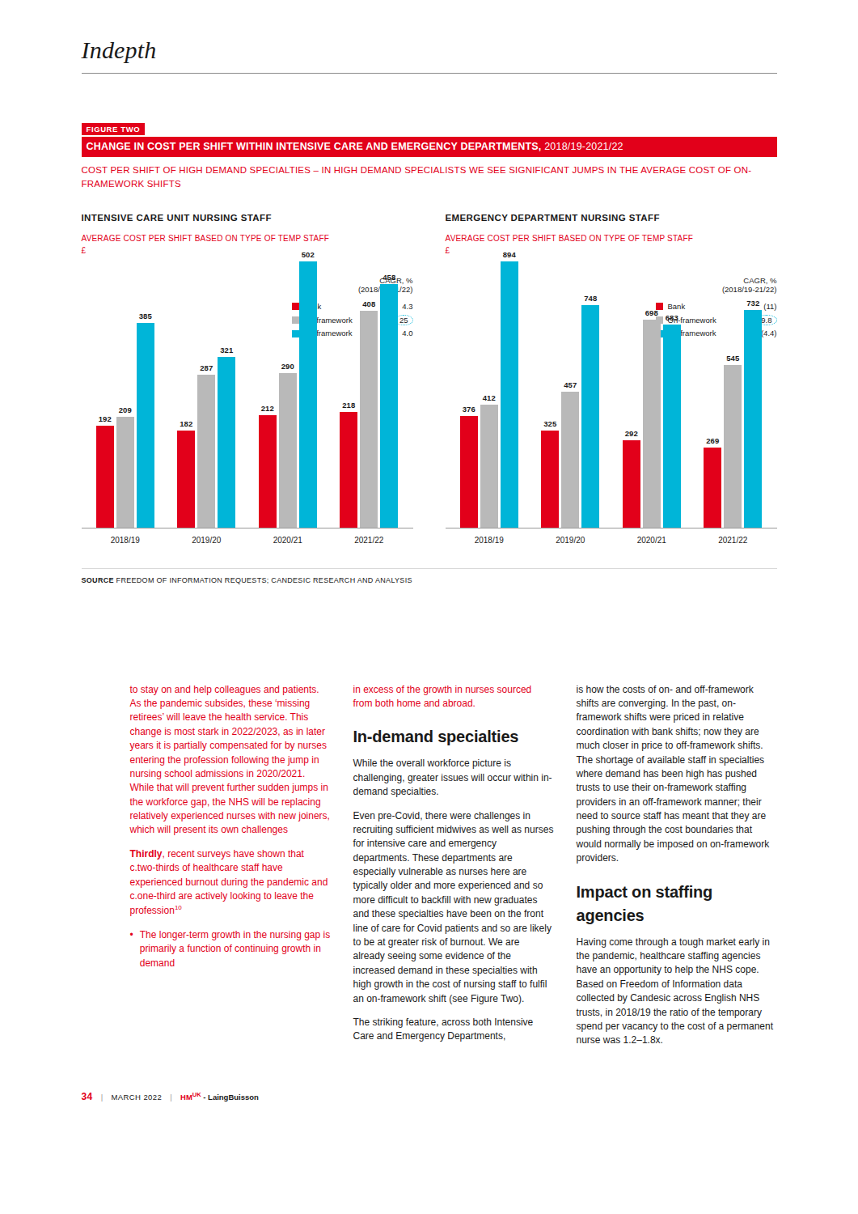Indepth
FIGURE TWO
CHANGE IN COST PER SHIFT WITHIN INTENSIVE CARE AND EMERGENCY DEPARTMENTS, 2018/19-2021/22
Cost per shift of high demand specialties – in high demand specialists we see significant jumps in the average cost of on-framework shifts
INTENSIVE CARE UNIT NURSING STAFF
AVERAGE COST PER SHIFT BASED ON TYPE OF TEMP STAFF
£
CAGR, %
(2018/19-21/22)
Bank 4.3
On-framework 25
Off-framework 4.0
192
209
385
182
287
321
212
290
502
218
408
458
2018/19
2019/20
2020/21
2021/22
EMERGENCY DEPARTMENT NURSING STAFF
AVERAGE COST PER SHIFT BASED ON TYPE OF TEMP STAFF
£
CAGR, %
(2018/19-21/22)
Bank(11)
On-framework 9.8
Off-framework(4.4)
376
412
894
325
457
748
292
698
683
269
545
732
2018/19
2019/20
2020/21
2021/22
SOURCE FREEDOM OF INFORMATION REQUESTS; CANDESIC RESEARCH AND ANALYSIS
to stay on and help colleagues and patients. As the pandemic subsides, these ‘missing retirees’ will leave the health service. This change is most stark in 2022/2023, as in later years it is partially compensated for by nurses entering the profession following the jump in nursing school admissions in 2020/2021. While that will prevent further sudden jumps in the workforce gap, the NHS will be replacing relatively experienced nurses with new joiners, which will present its own challenges
Thirdly, recent surveys have shown that c.two-thirds of healthcare staff have experienced burnout during the pandemic and c.one-third are actively looking to leave the profession10
•
The longer-term growth in the nursing gap is primarily a function of continuing growth in demand
in excess of the growth in nurses sourced from both home and abroad.
In-demand specialties
While the overall workforce picture is challenging, greater issues will occur within in-demand specialties.
Even pre-Covid, there were challenges in recruiting sufficient midwives as well as nurses for intensive care and emergency departments. These departments are especially vulnerable as nurses here are typically older and more experienced and so more difficult to backfill with new graduates and these specialties have been on the front line of care for Covid patients and so are likely to be at greater risk of burnout. We are already seeing some evidence of the increased demand in these specialties with high growth in the cost of nursing staff to fulfil an on-framework shift (see Figure Two).
The striking feature, across both Intensive Care and Emergency Departments,
is how the costs of on- and off-framework shifts are converging. In the past, on-framework shifts were priced in relative coordination with bank shifts; now they are much closer in price to off-framework shifts. The shortage of available staff in specialties where demand has been high has pushed trusts to use their on-framework staffing providers in an off-framework manner; their need to source staff has meant that they are pushing through the cost boundaries that would normally be imposed on on-framework providers.
Impact on staffing agencies
Having come through a tough market early in the pandemic, healthcare staffing agencies have an opportunity to help the NHS cope. Based on Freedom of Information data collected by Candesic across English NHS trusts, in 2018/19 the ratio of the temporary spend per vacancy to the cost of a permanent nurse was 1.2–1.8x.
34 | MARCH 2022 | HM UK - LaingBuisson